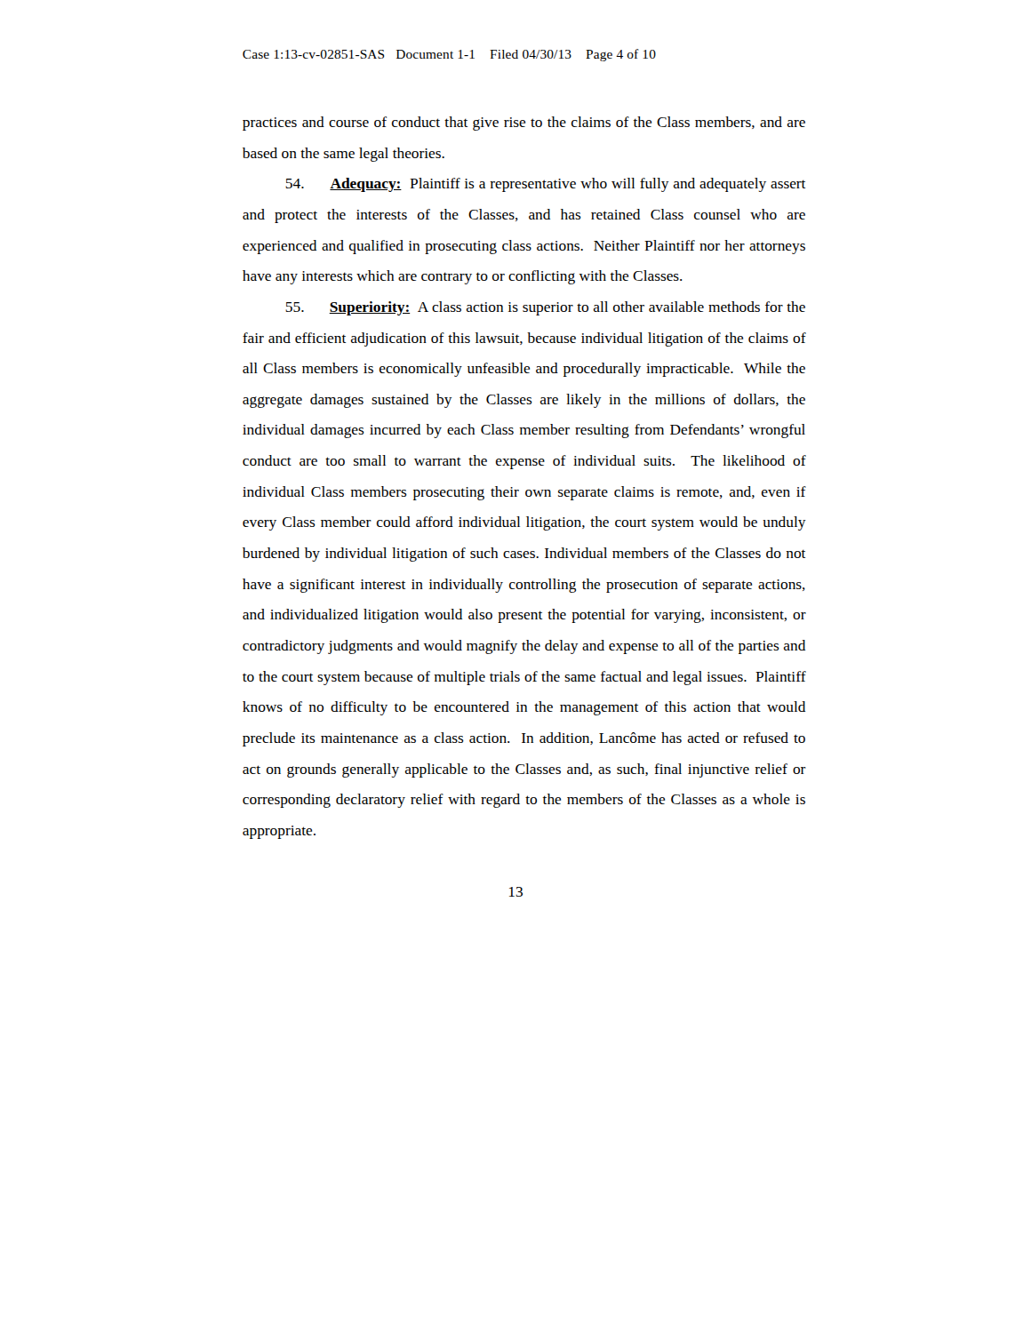Case 1:13-cv-02851-SAS Document 1-1 Filed 04/30/13 Page 4 of 10
practices and course of conduct that give rise to the claims of the Class members, and are based on the same legal theories.
54. Adequacy: Plaintiff is a representative who will fully and adequately assert and protect the interests of the Classes, and has retained Class counsel who are experienced and qualified in prosecuting class actions. Neither Plaintiff nor her attorneys have any interests which are contrary to or conflicting with the Classes.
55. Superiority: A class action is superior to all other available methods for the fair and efficient adjudication of this lawsuit, because individual litigation of the claims of all Class members is economically unfeasible and procedurally impracticable. While the aggregate damages sustained by the Classes are likely in the millions of dollars, the individual damages incurred by each Class member resulting from Defendants’ wrongful conduct are too small to warrant the expense of individual suits. The likelihood of individual Class members prosecuting their own separate claims is remote, and, even if every Class member could afford individual litigation, the court system would be unduly burdened by individual litigation of such cases. Individual members of the Classes do not have a significant interest in individually controlling the prosecution of separate actions, and individualized litigation would also present the potential for varying, inconsistent, or contradictory judgments and would magnify the delay and expense to all of the parties and to the court system because of multiple trials of the same factual and legal issues. Plaintiff knows of no difficulty to be encountered in the management of this action that would preclude its maintenance as a class action. In addition, Lancôme has acted or refused to act on grounds generally applicable to the Classes and, as such, final injunctive relief or corresponding declaratory relief with regard to the members of the Classes as a whole is appropriate.
13